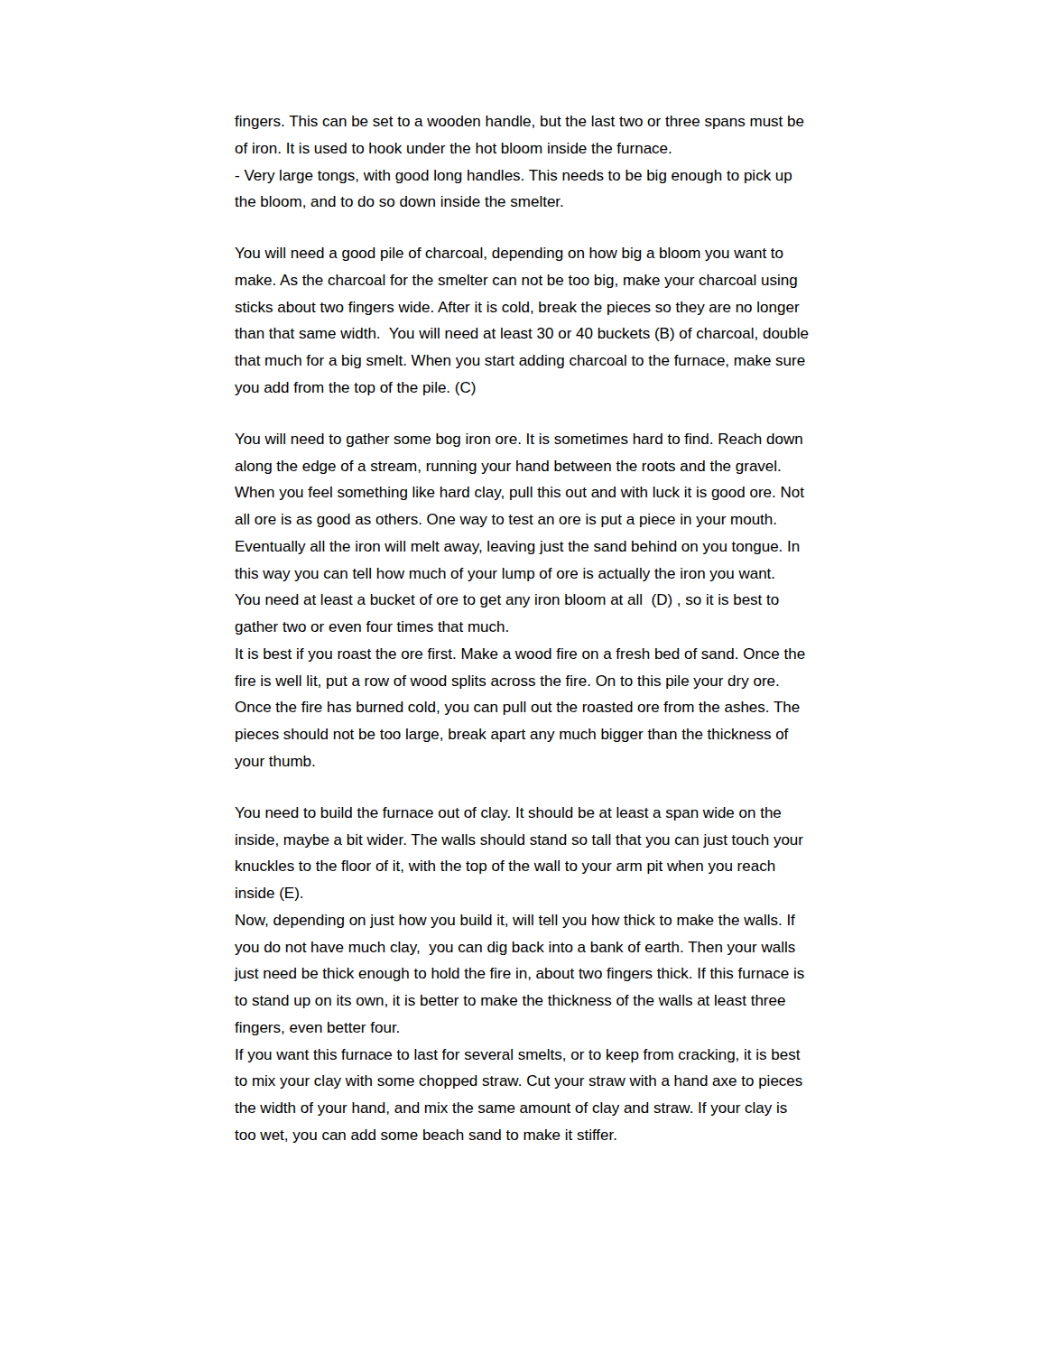fingers. This can be set to a wooden handle, but the last two or three spans must be of iron. It is used to hook under the hot bloom inside the furnace.
- Very large tongs, with good long handles. This needs to be big enough to pick up the bloom, and to do so down inside the smelter.
You will need a good pile of charcoal, depending on how big a bloom you want to make. As the charcoal for the smelter can not be too big, make your charcoal using sticks about two fingers wide. After it is cold, break the pieces so they are no longer than that same width. You will need at least 30 or 40 buckets (B) of charcoal, double that much for a big smelt. When you start adding charcoal to the furnace, make sure you add from the top of the pile. (C)
You will need to gather some bog iron ore. It is sometimes hard to find. Reach down along the edge of a stream, running your hand between the roots and the gravel. When you feel something like hard clay, pull this out and with luck it is good ore. Not all ore is as good as others. One way to test an ore is put a piece in your mouth. Eventually all the iron will melt away, leaving just the sand behind on you tongue. In this way you can tell how much of your lump of ore is actually the iron you want.
You need at least a bucket of ore to get any iron bloom at all (D) , so it is best to gather two or even four times that much.
It is best if you roast the ore first. Make a wood fire on a fresh bed of sand. Once the fire is well lit, put a row of wood splits across the fire. On to this pile your dry ore. Once the fire has burned cold, you can pull out the roasted ore from the ashes. The pieces should not be too large, break apart any much bigger than the thickness of your thumb.
You need to build the furnace out of clay. It should be at least a span wide on the inside, maybe a bit wider. The walls should stand so tall that you can just touch your knuckles to the floor of it, with the top of the wall to your arm pit when you reach inside (E).
Now, depending on just how you build it, will tell you how thick to make the walls. If you do not have much clay, you can dig back into a bank of earth. Then your walls just need be thick enough to hold the fire in, about two fingers thick. If this furnace is to stand up on its own, it is better to make the thickness of the walls at least three fingers, even better four.
If you want this furnace to last for several smelts, or to keep from cracking, it is best to mix your clay with some chopped straw. Cut your straw with a hand axe to pieces the width of your hand, and mix the same amount of clay and straw. If your clay is too wet, you can add some beach sand to make it stiffer.